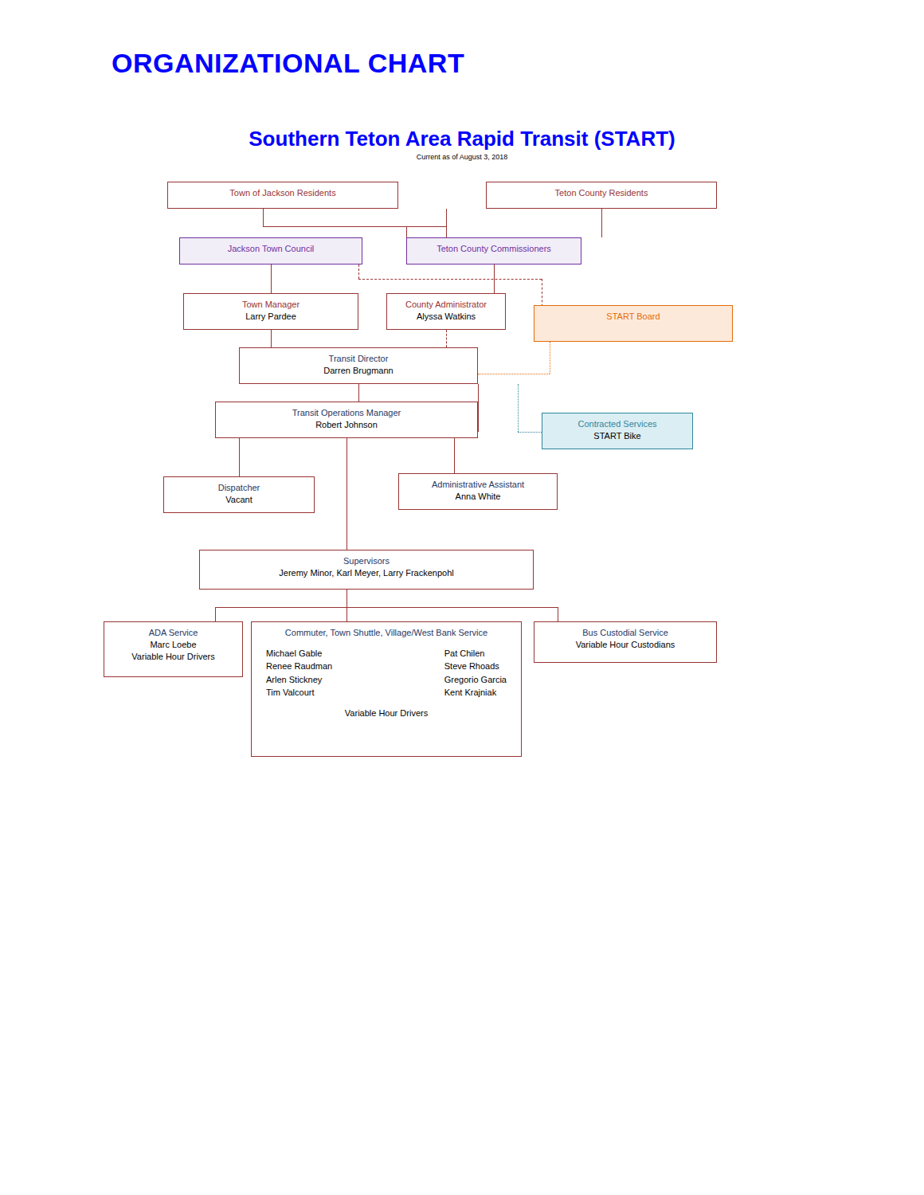ORGANIZATIONAL CHART
Southern Teton Area Rapid Transit (START)
Current as of August 3, 2018
Town of Jackson Residents
Teton County Residents
Jackson Town Council
Teton County Commissioners
Town Manager
Larry Pardee
County Administrator
Alyssa Watkins
START Board
Transit Director
Darren Brugmann
Contracted Services
START Bike
Transit Operations Manager
Robert Johnson
Dispatcher
Vacant
Administrative Assistant
Anna White
Supervisors
Jeremy Minor, Karl Meyer, Larry Frackenpohl
ADA Service
Marc Loebe
Variable Hour Drivers
Commuter, Town Shuttle, Village/West Bank Service
Michael Gable
Renee Raudman
Arlen Stickney
Tim Valcourt
Pat Chilen
Steve Rhoads
Gregorio Garcia
Kent Krajniak
Variable Hour Drivers
Bus Custodial Service
Variable Hour Custodians